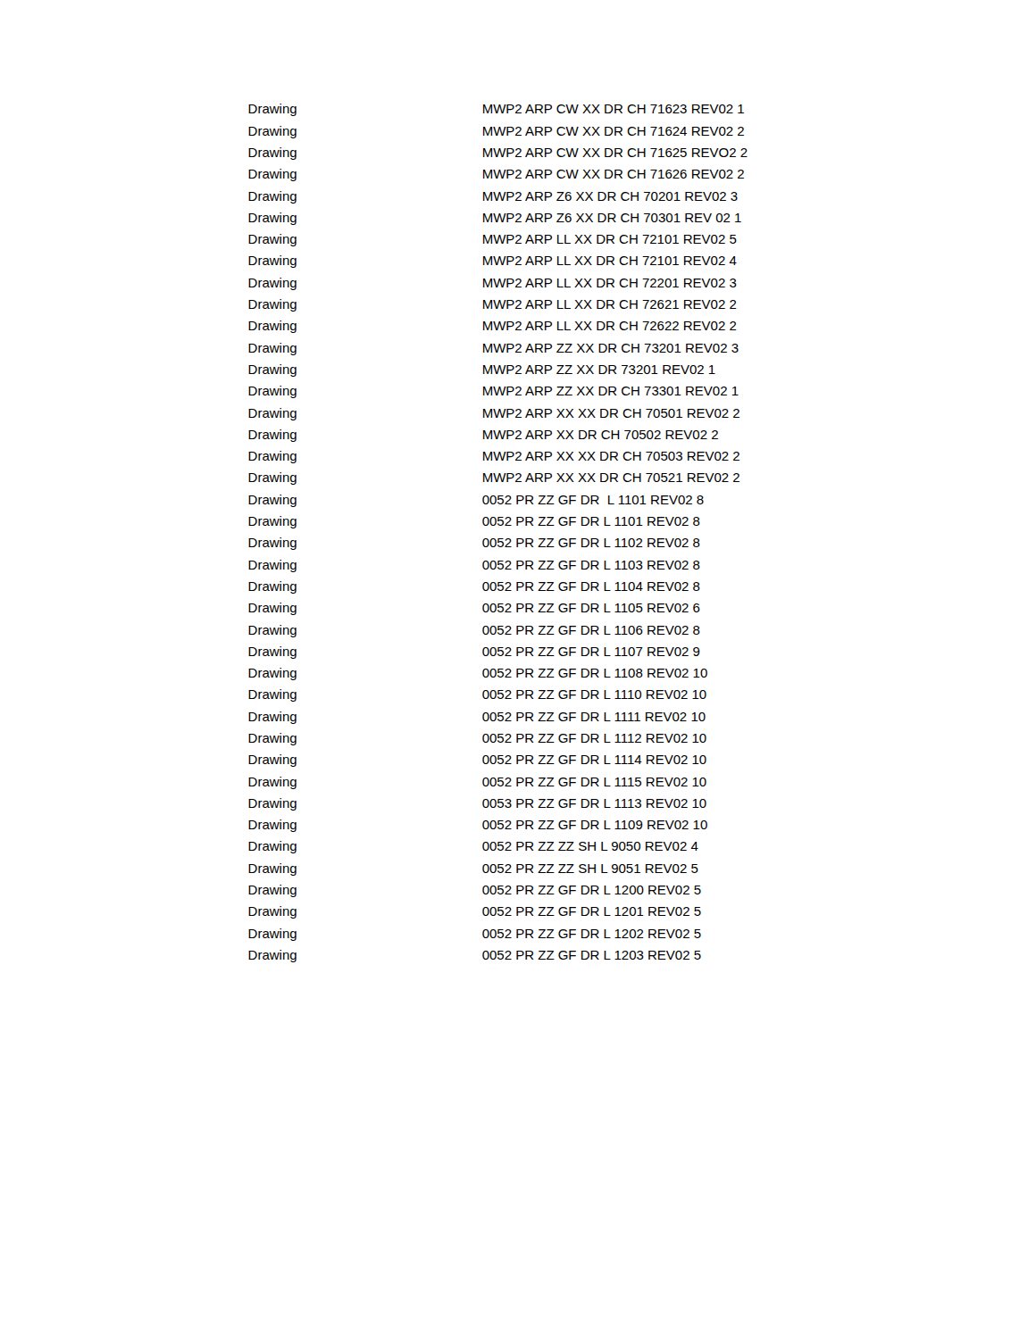| Drawing | MWP2 ARP CW XX DR CH 71623 REV02 1 |
| Drawing | MWP2 ARP CW XX DR CH 71624 REV02 2 |
| Drawing | MWP2 ARP CW XX DR CH 71625 REVO2 2 |
| Drawing | MWP2 ARP CW XX DR CH 71626 REV02 2 |
| Drawing | MWP2 ARP Z6 XX DR CH 70201 REV02 3 |
| Drawing | MWP2 ARP Z6 XX DR CH 70301 REV 02 1 |
| Drawing | MWP2 ARP LL XX DR CH 72101 REV02 5 |
| Drawing | MWP2 ARP LL XX DR CH 72101 REV02 4 |
| Drawing | MWP2 ARP LL XX DR CH 72201 REV02 3 |
| Drawing | MWP2 ARP LL XX DR CH 72621 REV02 2 |
| Drawing | MWP2 ARP LL XX DR CH 72622 REV02 2 |
| Drawing | MWP2 ARP ZZ XX DR CH 73201 REV02 3 |
| Drawing | MWP2 ARP ZZ XX DR 73201 REV02 1 |
| Drawing | MWP2 ARP ZZ XX DR CH 73301 REV02 1 |
| Drawing | MWP2 ARP XX XX DR CH 70501 REV02 2 |
| Drawing | MWP2 ARP XX DR CH 70502 REV02 2 |
| Drawing | MWP2 ARP XX XX DR CH 70503 REV02 2 |
| Drawing | MWP2 ARP XX XX DR CH 70521 REV02 2 |
| Drawing | 0052 PR ZZ GF DR L 1101 REV02 8 |
| Drawing | 0052 PR ZZ GF DR L 1101 REV02 8 |
| Drawing | 0052 PR ZZ GF DR L 1102 REV02 8 |
| Drawing | 0052 PR ZZ GF DR L 1103 REV02 8 |
| Drawing | 0052 PR ZZ GF DR L 1104 REV02 8 |
| Drawing | 0052 PR ZZ GF DR L 1105 REV02 6 |
| Drawing | 0052 PR ZZ GF DR L 1106 REV02 8 |
| Drawing | 0052 PR ZZ GF DR L 1107 REV02 9 |
| Drawing | 0052 PR ZZ GF DR L 1108 REV02 10 |
| Drawing | 0052 PR ZZ GF DR L 1110 REV02 10 |
| Drawing | 0052 PR ZZ GF DR L 1111 REV02 10 |
| Drawing | 0052 PR ZZ GF DR L 1112 REV02 10 |
| Drawing | 0052 PR ZZ GF DR L 1114 REV02 10 |
| Drawing | 0052 PR ZZ GF DR L 1115 REV02 10 |
| Drawing | 0053 PR ZZ GF DR L 1113 REV02 10 |
| Drawing | 0052 PR ZZ GF DR L 1109 REV02 10 |
| Drawing | 0052 PR ZZ ZZ SH L 9050 REV02 4 |
| Drawing | 0052 PR ZZ ZZ SH L 9051 REV02 5 |
| Drawing | 0052 PR ZZ GF DR L 1200 REV02 5 |
| Drawing | 0052 PR ZZ GF DR L 1201 REV02 5 |
| Drawing | 0052 PR ZZ GF DR L 1202 REV02 5 |
| Drawing | 0052 PR ZZ GF DR L 1203 REV02 5 |